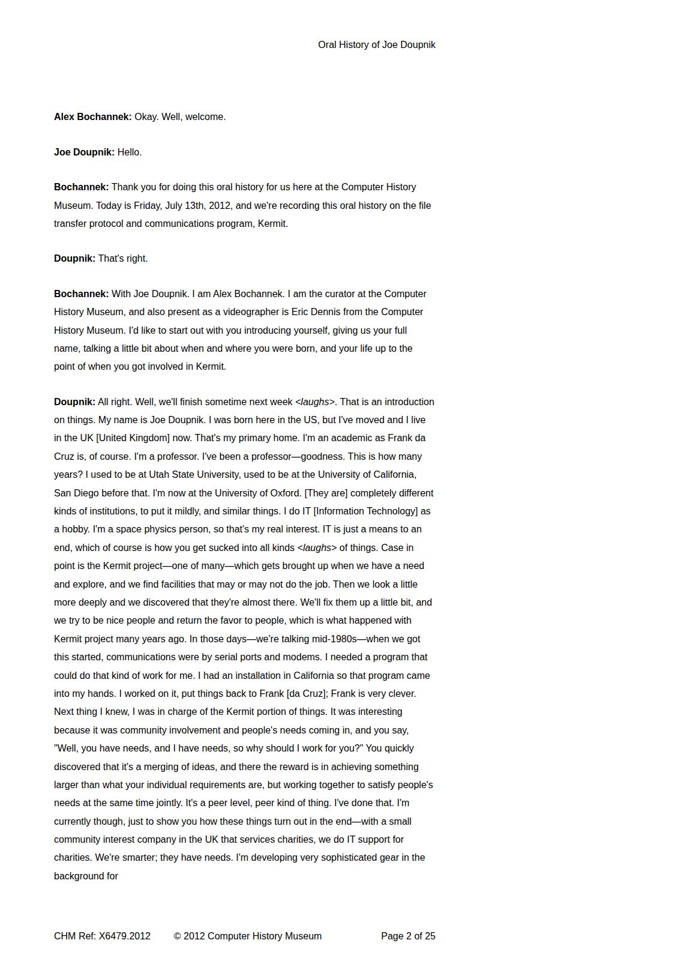Oral History of Joe Doupnik
Alex Bochannek: Okay. Well, welcome.
Joe Doupnik: Hello.
Bochannek: Thank you for doing this oral history for us here at the Computer History Museum. Today is Friday, July 13th, 2012, and we're recording this oral history on the file transfer protocol and communications program, Kermit.
Doupnik: That's right.
Bochannek: With Joe Doupnik. I am Alex Bochannek. I am the curator at the Computer History Museum, and also present as a videographer is Eric Dennis from the Computer History Museum. I'd like to start out with you introducing yourself, giving us your full name, talking a little bit about when and where you were born, and your life up to the point of when you got involved in Kermit.
Doupnik: All right. Well, we'll finish sometime next week <laughs>. That is an introduction on things. My name is Joe Doupnik. I was born here in the US, but I've moved and I live in the UK [United Kingdom] now. That's my primary home. I'm an academic as Frank da Cruz is, of course. I'm a professor. I've been a professor—goodness. This is how many years? I used to be at Utah State University, used to be at the University of California, San Diego before that. I'm now at the University of Oxford. [They are] completely different kinds of institutions, to put it mildly, and similar things. I do IT [Information Technology] as a hobby. I'm a space physics person, so that's my real interest. IT is just a means to an end, which of course is how you get sucked into all kinds <laughs> of things. Case in point is the Kermit project—one of many—which gets brought up when we have a need and explore, and we find facilities that may or may not do the job. Then we look a little more deeply and we discovered that they're almost there. We'll fix them up a little bit, and we try to be nice people and return the favor to people, which is what happened with Kermit project many years ago. In those days—we're talking mid-1980s—when we got this started, communications were by serial ports and modems. I needed a program that could do that kind of work for me. I had an installation in California so that program came into my hands. I worked on it, put things back to Frank [da Cruz]; Frank is very clever. Next thing I knew, I was in charge of the Kermit portion of things. It was interesting because it was community involvement and people's needs coming in, and you say, "Well, you have needs, and I have needs, so why should I work for you?" You quickly discovered that it's a merging of ideas, and there the reward is in achieving something larger than what your individual requirements are, but working together to satisfy people's needs at the same time jointly. It's a peer level, peer kind of thing. I've done that. I'm currently though, just to show you how these things turn out in the end—with a small community interest company in the UK that services charities, we do IT support for charities. We're smarter; they have needs. I'm developing very sophisticated gear in the background for
CHM Ref: X6479.2012 © 2012 Computer History Museum Page 2 of 25